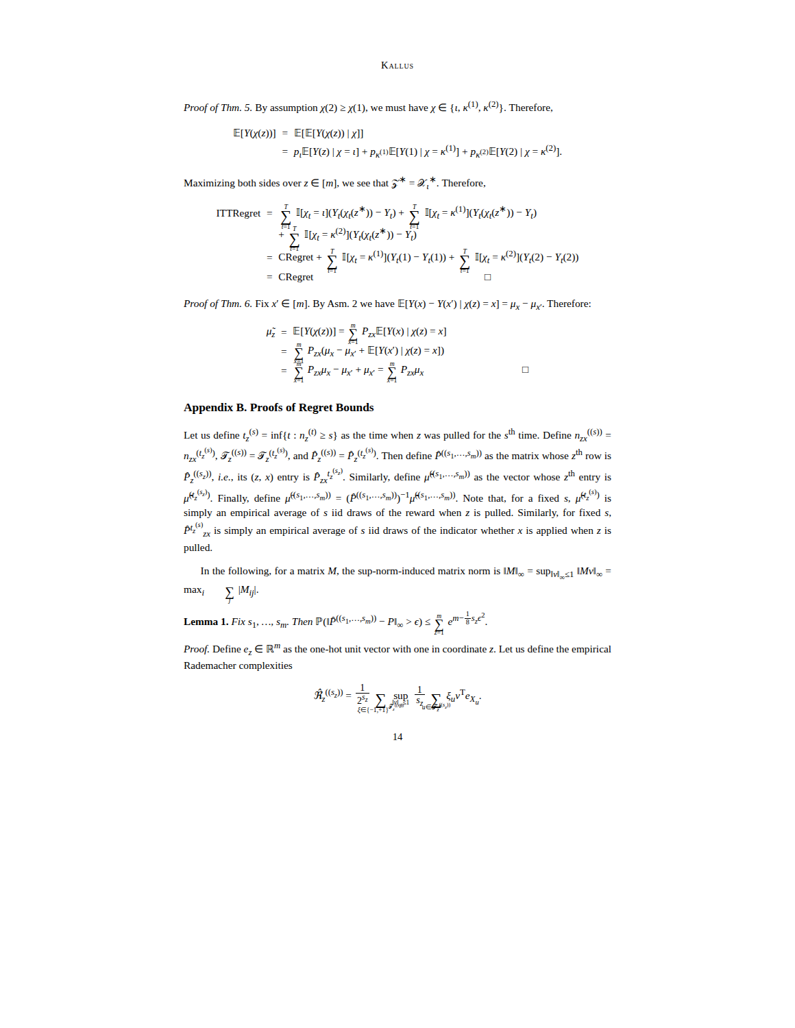Kallus
Proof of Thm. 5. By assumption χ(2) ≥ χ(1), we must have χ ∈ {ι, κ(1), κ(2)}. Therefore,
𝔼[Y(χ(z))]
=
𝔼[𝔼[Y(χ(z)) | χ]]
=
pι𝔼[Y(z) | χ = ι] + pκ(1)𝔼[Y(1) | χ = κ(1)] + pκ(2)𝔼[Y(2) | χ = κ(2)].
Maximizing both sides over z ∈ [m], we see that 𝒵∗ = 𝒳ι∗. Therefore,
ITTRegret
=
∑Tt=1 𝕀[χt = ι](Yt(χt(z∗)) − Yt) + ∑Tt=1 𝕀[χt = κ(1)](Yt(χt(z∗)) − Yt)
+ ∑Tt=1 𝕀[χt = κ(2)](Yt(χt(z∗)) − Yt)
=
CRegret + ∑Tt=1 𝕀[χt = κ(1)](Yt(1) − Yt(1)) + ∑Tt=1 𝕀[χt = κ(2)](Yt(2) − Yt(2))
=
CRegret □
Proof of Thm. 6. Fix x′ ∈ [m]. By Asm. 2 we have 𝔼[Y(x) − Y(x′) | χ(z) = x] = μx − μx′. Therefore:
μ̃z
=
𝔼[Y(χ(z))] = ∑mx=1 Pzx𝔼[Y(x) | χ(z) = x]
=
∑mx=1 Pzx(μx − μx′ + 𝔼[Y(x′) | χ(z) = x])
=
∑mx=1 Pzxμx − μx′ + μx′ = ∑mx=1 Pzxμx □
Appendix B. Proofs of Regret Bounds
Let us define tz(s) = inf{t : nz(t) ≥ s} as the time when z was pulled for the sth time. Define nzx((s)) = nzx(tz(s)), 𝒯z((s)) = 𝒯z(tz(s)), and P̂z((s)) = P̂z(tz(s)). Then define P̂((s1,…,sm)) as the matrix whose zth row is P̂z((sz)), i.e., its (z, x) entry is P̂zxtz(sz). Similarly, define μ̂̃((s1,…,sm)) as the vector whose zth entry is μ̂̃(tz(sz)). Finally, define μ̂((s1,…,sm)) = (P̂((s1,…,sm)))−1μ̂̃((s1,…,sm)). Note that, for a fixed s, μ̂̃(tz(s)) is simply an empirical average of s iid draws of the reward when z is pulled. Similarly, for fixed s, P̂tz(s)zx is simply an empirical average of s iid draws of the indicator whether x is applied when z is pulled.
In the following, for a matrix M, the sup-norm-induced matrix norm is ‖M‖∞ = sup‖v‖∞≤1 ‖Mv‖∞ = maxi ∑j |Mij|.
Lemma 1. Fix s1, …, sm. Then ℙ(‖P̂((s1,…,sm)) − P‖∞ > ϵ) ≤ ∑mz=1 em−18 szϵ2.
Proof. Define ez ∈ ℝm as the one-hot unit vector with one in coordinate z. Let us define the empirical Rademacher complexities
ℜ̂z((sz)) = 12sz ∑ξ∈{−1,+1}𝒯z((sz)) sup‖v‖∞≤1 1 sz ∑u∈𝒯z((sz)) ξuvTeXu.
14